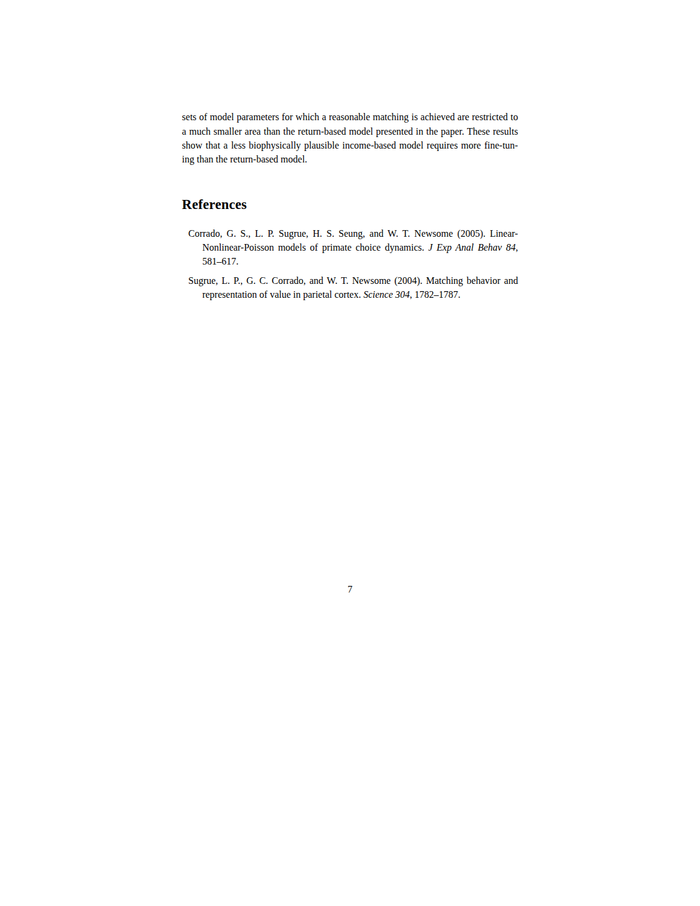sets of model parameters for which a reasonable matching is achieved are restricted to a much smaller area than the return-based model presented in the paper. These results show that a less biophysically plausible income-based model requires more fine-tuning than the return-based model.
References
Corrado, G. S., L. P. Sugrue, H. S. Seung, and W. T. Newsome (2005). Linear-Nonlinear-Poisson models of primate choice dynamics. J Exp Anal Behav 84, 581–617.
Sugrue, L. P., G. C. Corrado, and W. T. Newsome (2004). Matching behavior and representation of value in parietal cortex. Science 304, 1782–1787.
7